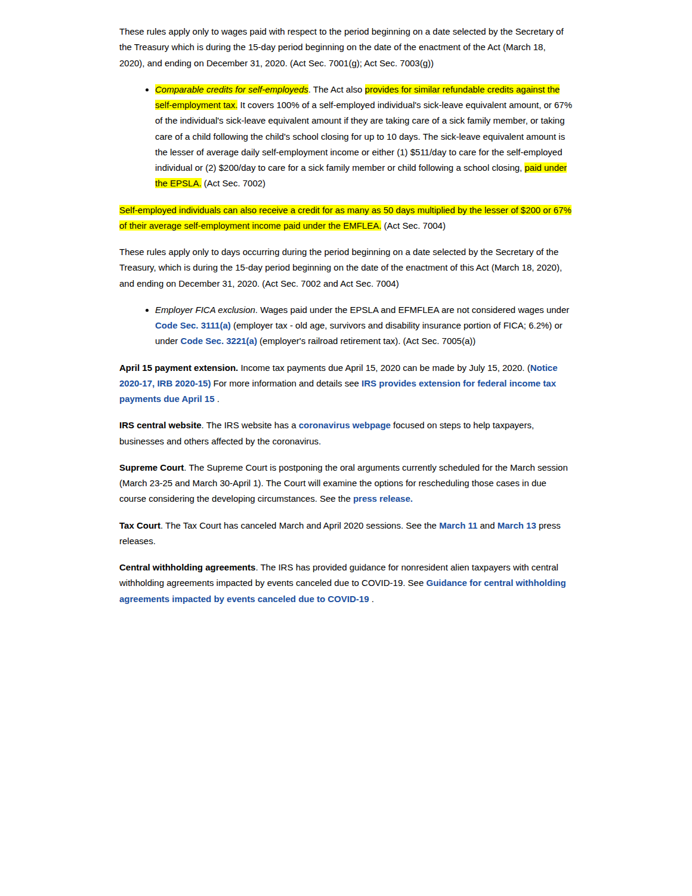These rules apply only to wages paid with respect to the period beginning on a date selected by the Secretary of the Treasury which is during the 15-day period beginning on the date of the enactment of the Act (March 18, 2020), and ending on December 31, 2020. (Act Sec. 7001(g); Act Sec. 7003(g))
Comparable credits for self-employeds. The Act also provides for similar refundable credits against the self-employment tax. It covers 100% of a self-employed individual's sick-leave equivalent amount, or 67% of the individual's sick-leave equivalent amount if they are taking care of a sick family member, or taking care of a child following the child's school closing for up to 10 days. The sick-leave equivalent amount is the lesser of average daily self-employment income or either (1) $511/day to care for the self-employed individual or (2) $200/day to care for a sick family member or child following a school closing, paid under the EPSLA. (Act Sec. 7002)
Self-employed individuals can also receive a credit for as many as 50 days multiplied by the lesser of $200 or 67% of their average self-employment income paid under the EMFLEA. (Act Sec. 7004)
These rules apply only to days occurring during the period beginning on a date selected by the Secretary of the Treasury, which is during the 15-day period beginning on the date of the enactment of this Act (March 18, 2020), and ending on December 31, 2020. (Act Sec. 7002 and Act Sec. 7004)
Employer FICA exclusion. Wages paid under the EPSLA and EFMFLEA are not considered wages under Code Sec. 3111(a) (employer tax - old age, survivors and disability insurance portion of FICA; 6.2%) or under Code Sec. 3221(a) (employer's railroad retirement tax). (Act Sec. 7005(a))
April 15 payment extension. Income tax payments due April 15, 2020 can be made by July 15, 2020. (Notice 2020-17, IRB 2020-15) For more information and details see IRS provides extension for federal income tax payments due April 15 .
IRS central website. The IRS website has a coronavirus webpage focused on steps to help taxpayers, businesses and others affected by the coronavirus.
Supreme Court. The Supreme Court is postponing the oral arguments currently scheduled for the March session (March 23-25 and March 30-April 1). The Court will examine the options for rescheduling those cases in due course considering the developing circumstances. See the press release.
Tax Court. The Tax Court has canceled March and April 2020 sessions. See the March 11 and March 13 press releases.
Central withholding agreements. The IRS has provided guidance for nonresident alien taxpayers with central withholding agreements impacted by events canceled due to COVID-19. See Guidance for central withholding agreements impacted by events canceled due to COVID-19 .